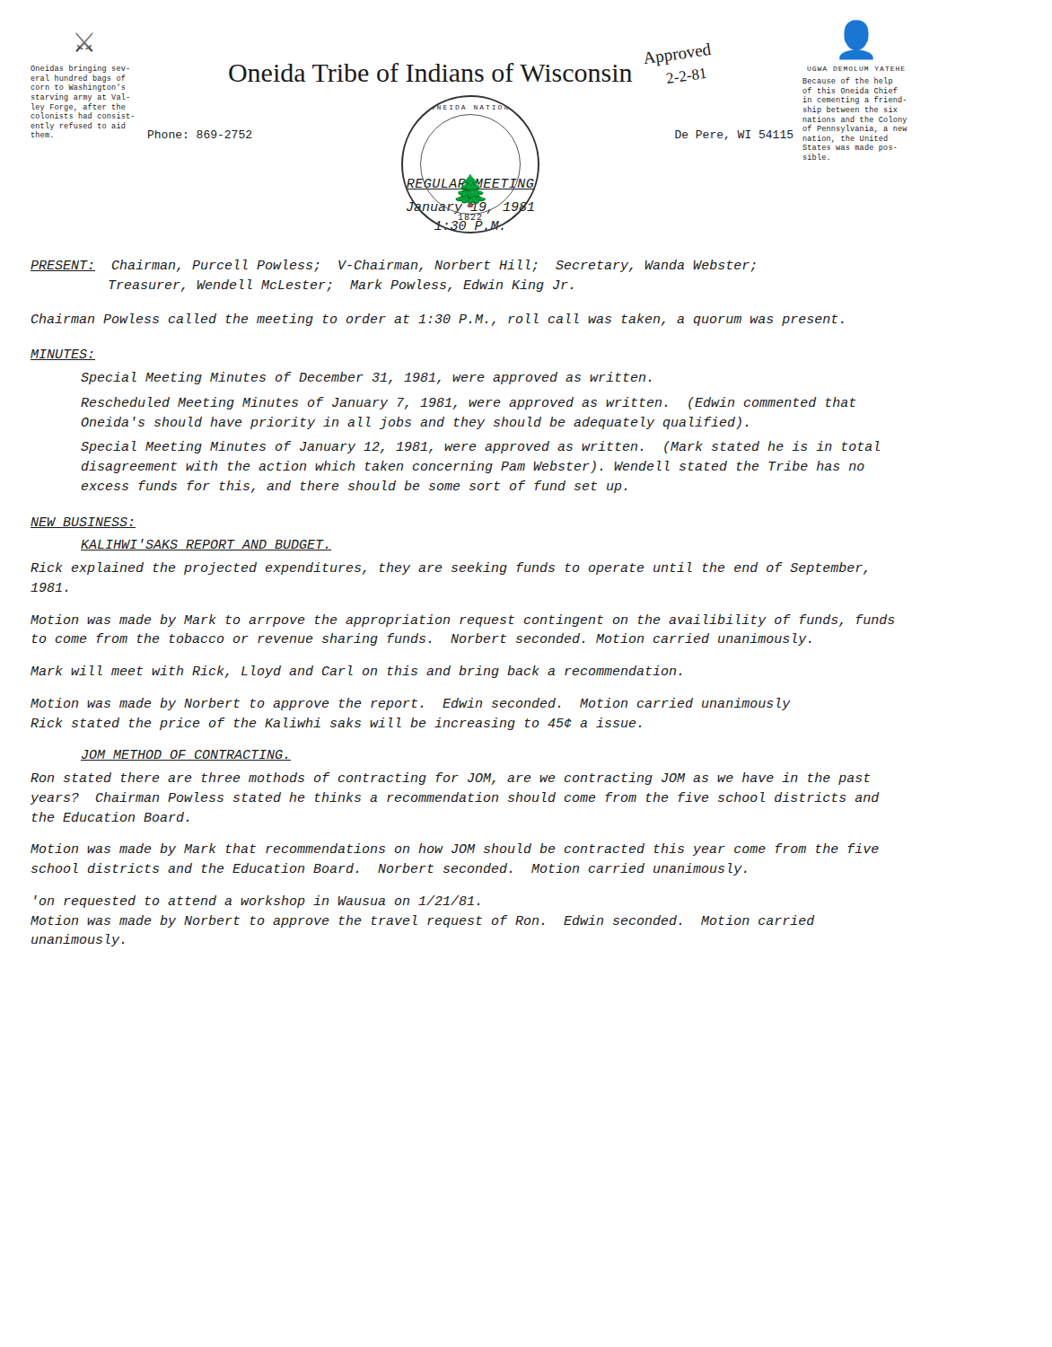⚔
Oneidas bringing sev-
eral hundred bags of
corn to Washington's
starving army at Val-
ley Forge, after the
colonists had consist-
ently refused to aid
them.
Oneida Tribe of Indians of Wisconsin Approved2-2-81
ONEIDA NATION
🌲
1822
👤
UGWA DEMOLUM YATEHE
Because of the help
of this Oneida Chief
in cementing a friend-
ship between the six
nations and the Colony
of Pennsylvania, a new
nation, the United
States was made pos-
sible.
Phone: 869-2752
De Pere, WI 54115
REGULAR MEETING
January 19, 1981
1:30 P.M.
PRESENT: Chairman, Purcell Powless; V-Chairman, Norbert Hill; Secretary, Wanda Webster;
Treasurer, Wendell McLester; Mark Powless, Edwin King Jr.
Chairman Powless called the meeting to order at 1:30 P.M., roll call was taken, a quorum was present.
MINUTES:
Special Meeting Minutes of December 31, 1981, were approved as written.
Rescheduled Meeting Minutes of January 7, 1981, were approved as written. (Edwin commented that Oneida's should have priority in all jobs and they should be adequately qualified).
Special Meeting Minutes of January 12, 1981, were approved as written. (Mark stated he is in total disagreement with the action which taken concerning Pam Webster). Wendell stated the Tribe has no excess funds for this, and there should be some sort of fund set up.
NEW BUSINESS:
KALIHWI'SAKS REPORT AND BUDGET.
Rick explained the projected expenditures, they are seeking funds to operate until the end of September, 1981.
Motion was made by Mark to arrpove the appropriation request contingent on the availibility of funds, funds to come from the tobacco or revenue sharing funds. Norbert seconded. Motion carried unanimously.
Mark will meet with Rick, Lloyd and Carl on this and bring back a recommendation.
Motion was made by Norbert to approve the report. Edwin seconded. Motion carried unanimously
Rick stated the price of the Kaliwhi saks will be increasing to 45¢ a issue.
JOM METHOD OF CONTRACTING.
Ron stated there are three mothods of contracting for JOM, are we contracting JOM as we have in the past years? Chairman Powless stated he thinks a recommendation should come from the five school districts and the Education Board.
Motion was made by Mark that recommendations on how JOM should be contracted this year come from the five school districts and the Education Board. Norbert seconded. Motion carried unanimously.
'on requested to attend a workshop in Wausua on 1/21/81.
Motion was made by Norbert to approve the travel request of Ron. Edwin seconded. Motion carried unanimously.